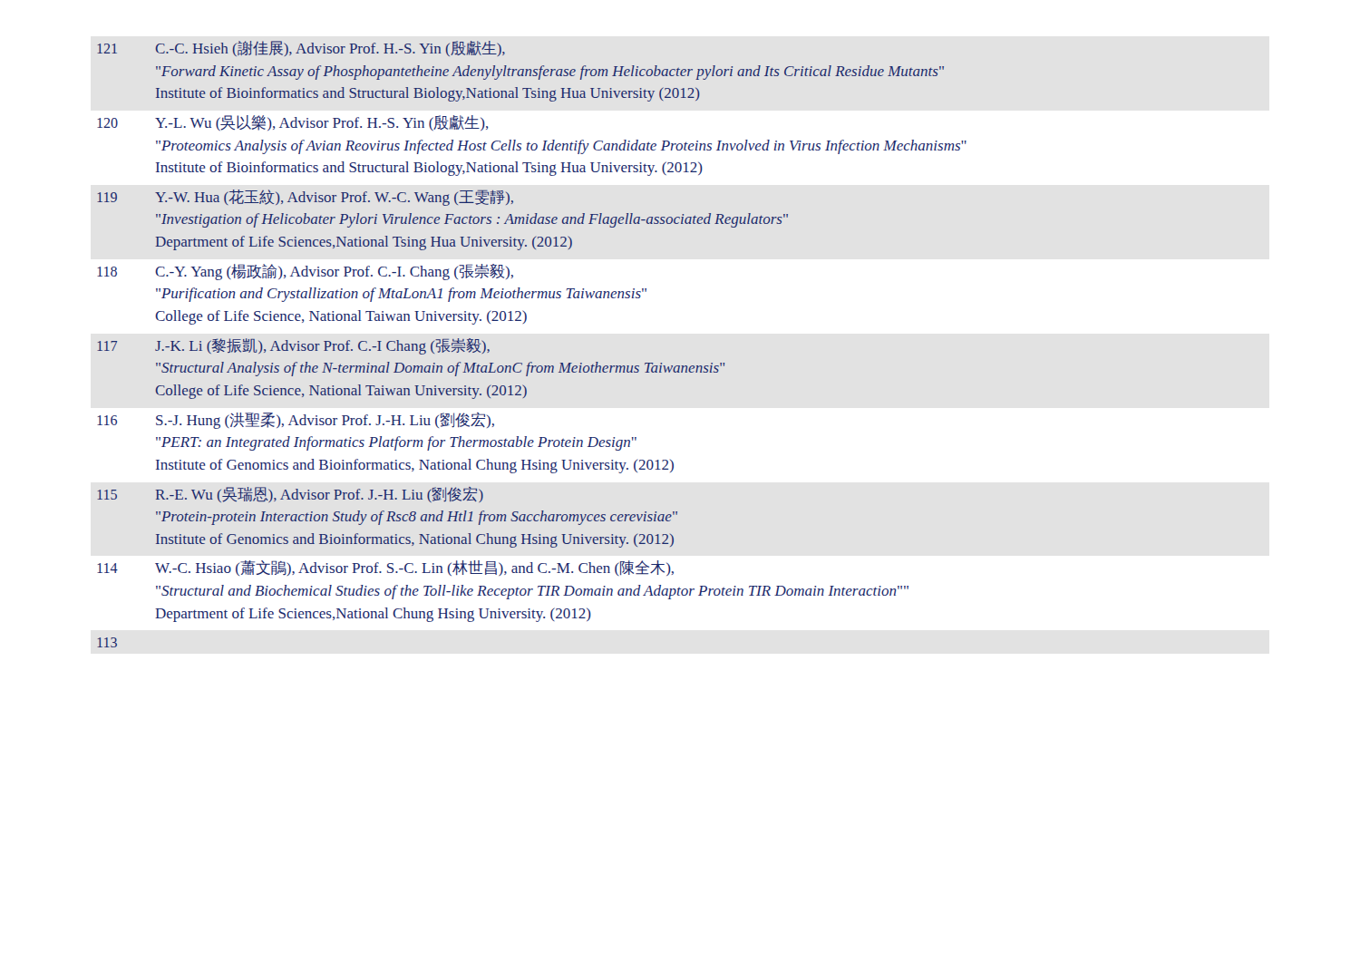121
C.-C. Hsieh (謝佳展), Advisor Prof. H.-S. Yin (殷獻生),
"Forward Kinetic Assay of Phosphopantetheine Adenylyltransferase from Helicobacter pylori and Its Critical Residue Mutants"
Institute of Bioinformatics and Structural Biology,National Tsing Hua University (2012)
120
Y.-L. Wu (吳以樂), Advisor Prof. H.-S. Yin (殷獻生),
"Proteomics Analysis of Avian Reovirus Infected Host Cells to Identify Candidate Proteins Involved in Virus Infection Mechanisms"
Institute of Bioinformatics and Structural Biology,National Tsing Hua University. (2012)
119
Y.-W. Hua (花玉紋), Advisor Prof. W.-C. Wang (王雯靜),
"Investigation of Helicobater Pylori Virulence Factors : Amidase and Flagella-associated Regulators"
Department of Life Sciences,National Tsing Hua University. (2012)
118
C.-Y. Yang (楊政諭), Advisor Prof. C.-I. Chang (張崇毅),
"Purification and Crystallization of MtaLonA1 from Meiothermus Taiwanensis"
College of Life Science, National Taiwan University. (2012)
117
J.-K. Li (黎振凱), Advisor Prof. C.-I Chang (張崇毅),
"Structural Analysis of the N-terminal Domain of MtaLonC from Meiothermus Taiwanensis"
College of Life Science, National Taiwan University. (2012)
116
S.-J. Hung (洪聖柔), Advisor Prof. J.-H. Liu (劉俊宏),
"PERT: an Integrated Informatics Platform for Thermostable Protein Design"
Institute of Genomics and Bioinformatics, National Chung Hsing University. (2012)
115
R.-E. Wu (吳瑞恩), Advisor Prof. J.-H. Liu (劉俊宏)
"Protein-protein Interaction Study of Rsc8 and Htl1 from Saccharomyces cerevisiae"
Institute of Genomics and Bioinformatics, National Chung Hsing University. (2012)
114
W.-C. Hsiao (蕭文鵑), Advisor Prof. S.-C. Lin (林世昌), and C.-M. Chen (陳全木),
"Structural and Biochemical Studies of the Toll-like Receptor TIR Domain and Adaptor Protein TIR Domain Interaction""
Department of Life Sciences,National Chung Hsing University. (2012)
113